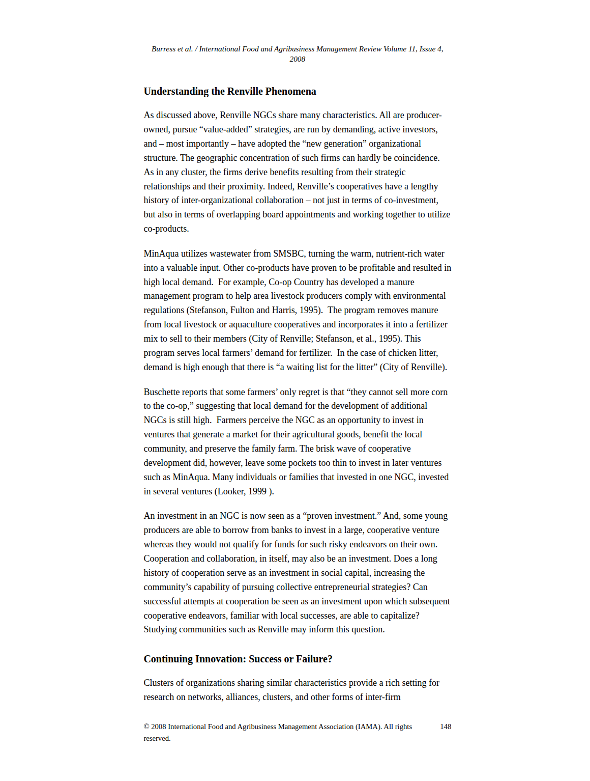Burress et al. / International Food and Agribusiness Management Review Volume 11, Issue 4, 2008
Understanding the Renville Phenomena
As discussed above, Renville NGCs share many characteristics. All are producer-owned, pursue “value-added” strategies, are run by demanding, active investors, and – most importantly – have adopted the “new generation” organizational structure. The geographic concentration of such firms can hardly be coincidence. As in any cluster, the firms derive benefits resulting from their strategic relationships and their proximity. Indeed, Renville’s cooperatives have a lengthy history of inter-organizational collaboration – not just in terms of co-investment, but also in terms of overlapping board appointments and working together to utilize co-products.
MinAqua utilizes wastewater from SMSBC, turning the warm, nutrient-rich water into a valuable input. Other co-products have proven to be profitable and resulted in high local demand. For example, Co-op Country has developed a manure management program to help area livestock producers comply with environmental regulations (Stefanson, Fulton and Harris, 1995). The program removes manure from local livestock or aquaculture cooperatives and incorporates it into a fertilizer mix to sell to their members (City of Renville; Stefanson, et al., 1995). This program serves local farmers’ demand for fertilizer. In the case of chicken litter, demand is high enough that there is “a waiting list for the litter” (City of Renville).
Buschette reports that some farmers’ only regret is that “they cannot sell more corn to the co-op,” suggesting that local demand for the development of additional NGCs is still high. Farmers perceive the NGC as an opportunity to invest in ventures that generate a market for their agricultural goods, benefit the local community, and preserve the family farm. The brisk wave of cooperative development did, however, leave some pockets too thin to invest in later ventures such as MinAqua. Many individuals or families that invested in one NGC, invested in several ventures (Looker, 1999 ).
An investment in an NGC is now seen as a “proven investment.” And, some young producers are able to borrow from banks to invest in a large, cooperative venture whereas they would not qualify for funds for such risky endeavors on their own. Cooperation and collaboration, in itself, may also be an investment. Does a long history of cooperation serve as an investment in social capital, increasing the community’s capability of pursuing collective entrepreneurial strategies? Can successful attempts at cooperation be seen as an investment upon which subsequent cooperative endeavors, familiar with local successes, are able to capitalize? Studying communities such as Renville may inform this question.
Continuing Innovation: Success or Failure?
Clusters of organizations sharing similar characteristics provide a rich setting for research on networks, alliances, clusters, and other forms of inter-firm
© 2008 International Food and Agribusiness Management Association (IAMA). All rights reserved.
148